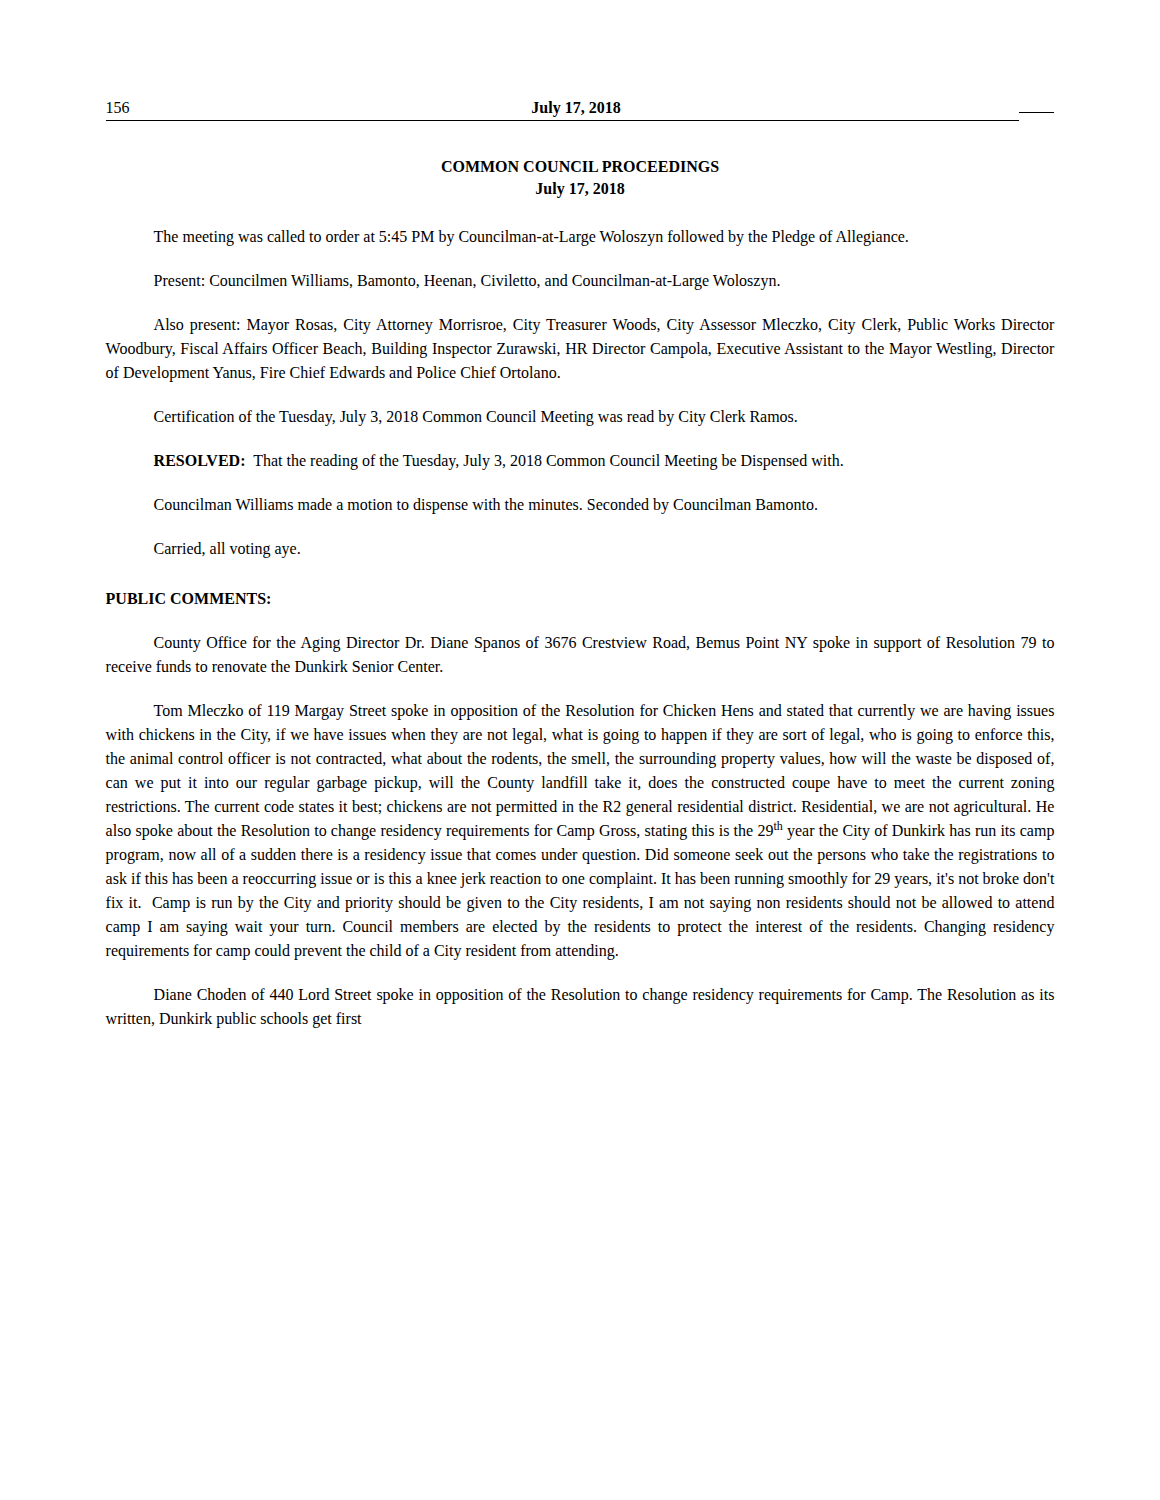156 July 17, 2018
COMMON COUNCIL PROCEEDINGS
July 17, 2018
The meeting was called to order at 5:45 PM by Councilman-at-Large Woloszyn followed by the Pledge of Allegiance.
Present: Councilmen Williams, Bamonto, Heenan, Civiletto, and Councilman-at-Large Woloszyn.
Also present: Mayor Rosas, City Attorney Morrisroe, City Treasurer Woods, City Assessor Mleczko, City Clerk, Public Works Director Woodbury, Fiscal Affairs Officer Beach, Building Inspector Zurawski, HR Director Campola, Executive Assistant to the Mayor Westling, Director of Development Yanus, Fire Chief Edwards and Police Chief Ortolano.
Certification of the Tuesday, July 3, 2018 Common Council Meeting was read by City Clerk Ramos.
RESOLVED: That the reading of the Tuesday, July 3, 2018 Common Council Meeting be Dispensed with.
Councilman Williams made a motion to dispense with the minutes. Seconded by Councilman Bamonto.
Carried, all voting aye.
PUBLIC COMMENTS:
County Office for the Aging Director Dr. Diane Spanos of 3676 Crestview Road, Bemus Point NY spoke in support of Resolution 79 to receive funds to renovate the Dunkirk Senior Center.
Tom Mleczko of 119 Margay Street spoke in opposition of the Resolution for Chicken Hens and stated that currently we are having issues with chickens in the City, if we have issues when they are not legal, what is going to happen if they are sort of legal, who is going to enforce this, the animal control officer is not contracted, what about the rodents, the smell, the surrounding property values, how will the waste be disposed of, can we put it into our regular garbage pickup, will the County landfill take it, does the constructed coupe have to meet the current zoning restrictions. The current code states it best; chickens are not permitted in the R2 general residential district. Residential, we are not agricultural. He also spoke about the Resolution to change residency requirements for Camp Gross, stating this is the 29th year the City of Dunkirk has run its camp program, now all of a sudden there is a residency issue that comes under question. Did someone seek out the persons who take the registrations to ask if this has been a reoccurring issue or is this a knee jerk reaction to one complaint. It has been running smoothly for 29 years, it's not broke don't fix it. Camp is run by the City and priority should be given to the City residents, I am not saying non residents should not be allowed to attend camp I am saying wait your turn. Council members are elected by the residents to protect the interest of the residents. Changing residency requirements for camp could prevent the child of a City resident from attending.
Diane Choden of 440 Lord Street spoke in opposition of the Resolution to change residency requirements for Camp. The Resolution as its written, Dunkirk public schools get first